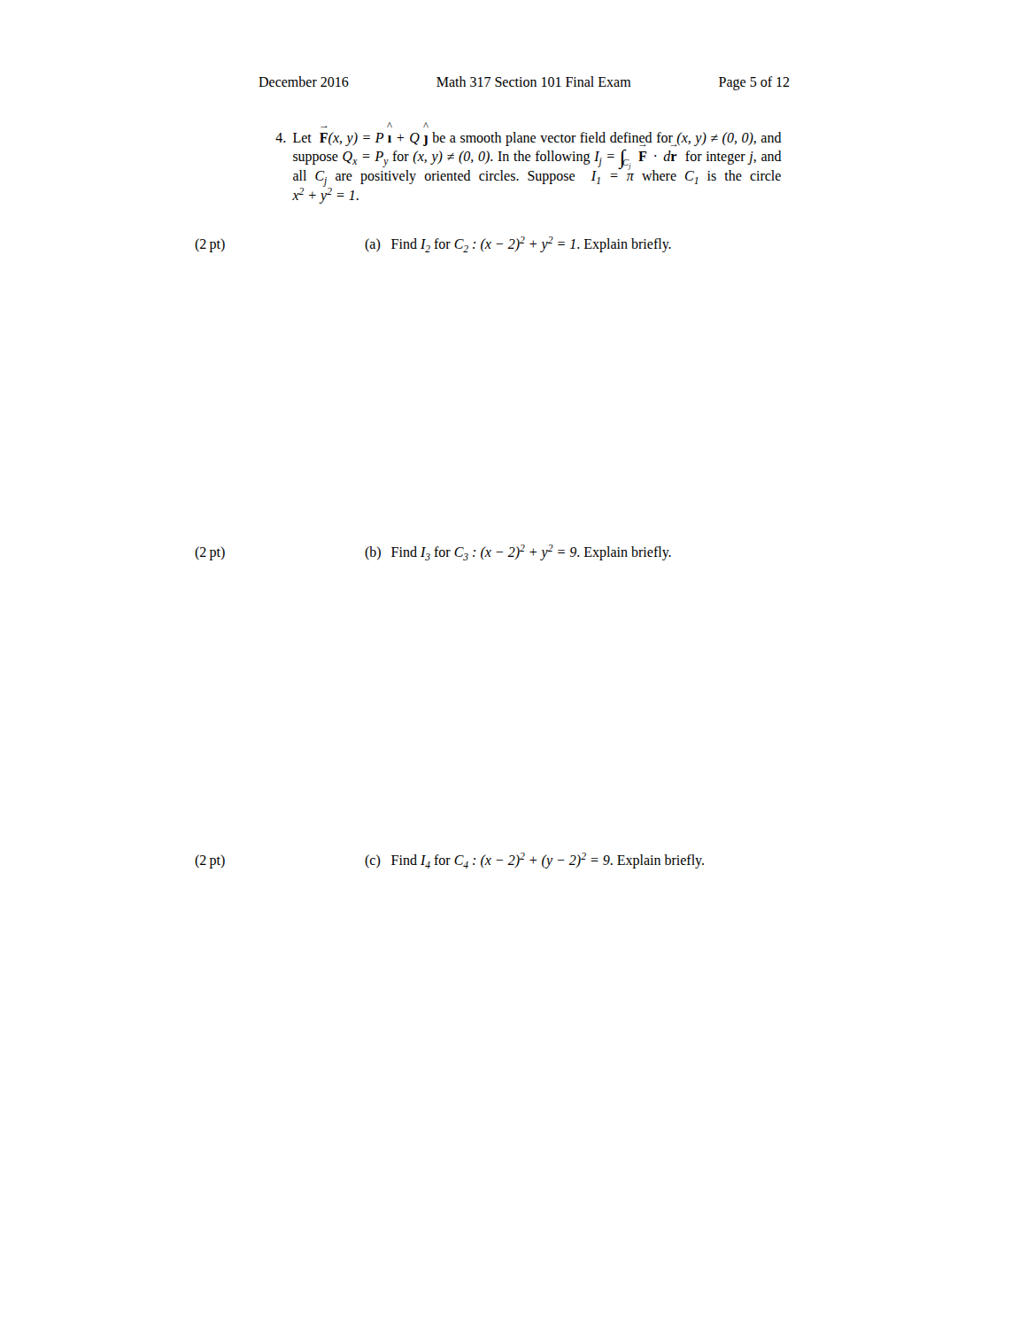December 2016
Math 317 Section 101 Final Exam
Page 5 of 12
4.
Let F(x, y) = P ı + Q ȷ be a smooth plane vector field defined for (x, y) ≠ (0, 0), and suppose Qx = Py for (x, y) ≠ (0, 0). In the following Ij = ∫Cj F · dr for integer j, and all Cj are positively oriented circles. Suppose I1 = π where C1 is the circle x2 + y2 = 1.
(2 pt)
(a) Find I2 for C2 : (x − 2)2 + y2 = 1. Explain briefly.
(2 pt)
(b) Find I3 for C3 : (x − 2)2 + y2 = 9. Explain briefly.
(2 pt)
(c) Find I4 for C4 : (x − 2)2 + (y − 2)2 = 9. Explain briefly.